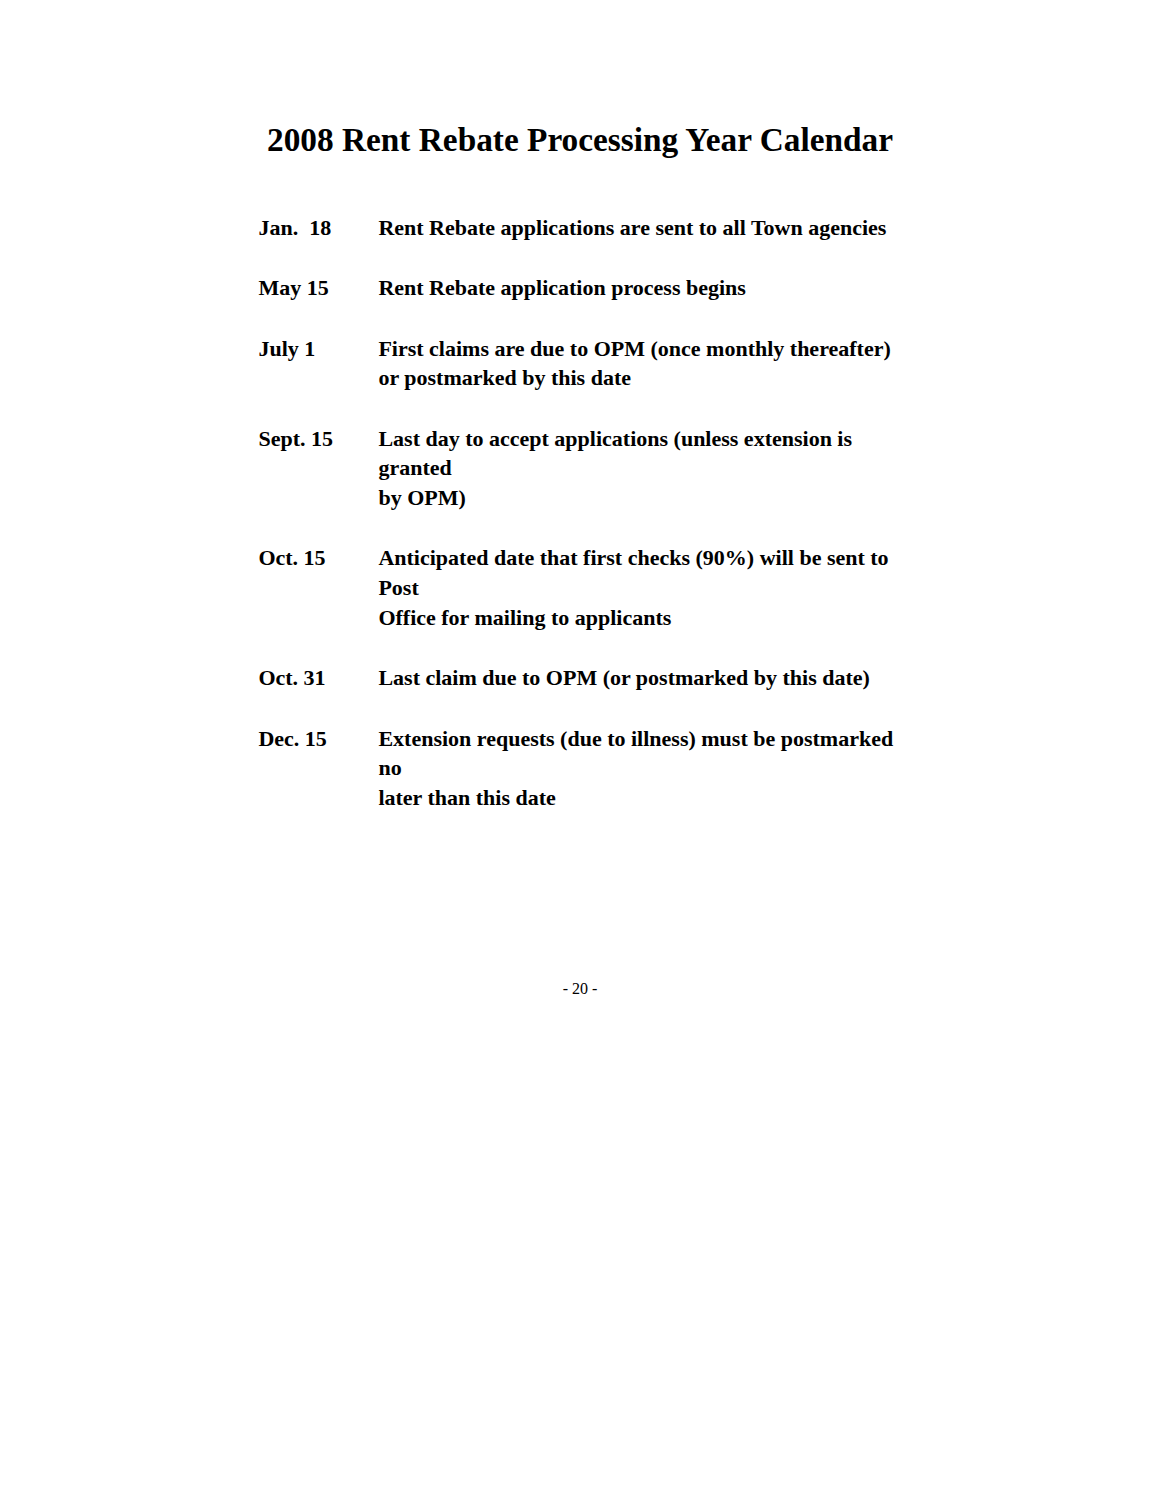2008 Rent Rebate Processing Year Calendar
Jan. 18
Rent Rebate applications are sent to all Town agencies
May 15
Rent Rebate application process begins
July 1
First claims are due to OPM (once monthly thereafter)
or postmarked by this date
Sept. 15
Last day to accept applications (unless extension is granted
by OPM)
Oct. 15
Anticipated date that first checks (90%) will be sent to Post
Office for mailing to applicants
Oct. 31
Last claim due to OPM (or postmarked by this date)
Dec. 15
Extension requests (due to illness) must be postmarked no
later than this date
- 20 -